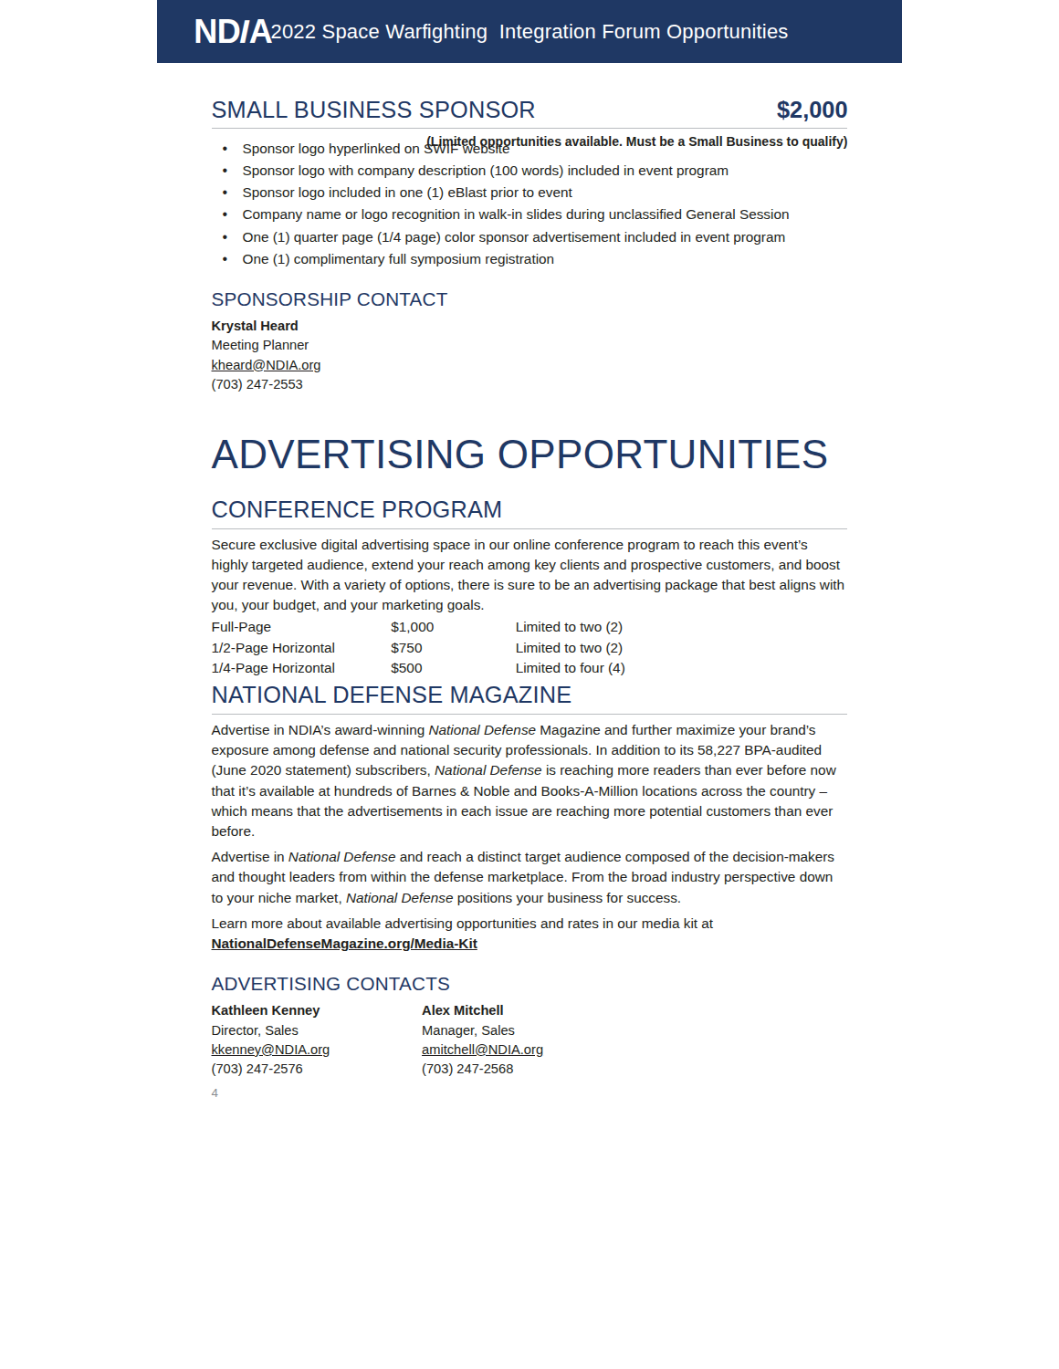NDIA
2022 Space Warfighting Integration Forum Opportunities
SMALL BUSINESS SPONSOR
$2,000
(Limited opportunities available. Must be a Small Business to qualify)
Sponsor logo hyperlinked on SWIF website
Sponsor logo with company description (100 words) included in event program
Sponsor logo included in one (1) eBlast prior to event
Company name or logo recognition in walk-in slides during unclassified General Session
One (1) quarter page (1/4 page) color sponsor advertisement included in event program
One (1) complimentary full symposium registration
SPONSORSHIP CONTACT
Krystal Heard
Meeting Planner
kheard@NDIA.org
(703) 247-2553
ADVERTISING OPPORTUNITIES
CONFERENCE PROGRAM
Secure exclusive digital advertising space in our online conference program to reach this event’s highly targeted audience, extend your reach among key clients and prospective customers, and boost your revenue. With a variety of options, there is sure to be an advertising package that best aligns with you, your budget, and your marketing goals.
| Full-Page | $1,000 | Limited to two (2) |
| 1/2-Page Horizontal | $750 | Limited to two (2) |
| 1/4-Page Horizontal | $500 | Limited to four (4) |
NATIONAL DEFENSE MAGAZINE
Advertise in NDIA’s award-winning National Defense Magazine and further maximize your brand’s exposure among defense and national security professionals. In addition to its 58,227 BPA-audited (June 2020 statement) subscribers, National Defense is reaching more readers than ever before now that it’s available at hundreds of Barnes & Noble and Books-A-Million locations across the country – which means that the advertisements in each issue are reaching more potential customers than ever before.
Advertise in National Defense and reach a distinct target audience composed of the decision-makers and thought leaders from within the defense marketplace. From the broad industry perspective down to your niche market, National Defense positions your business for success.
Learn more about available advertising opportunities and rates in our media kit at NationalDefenseMagazine.org/Media-Kit
ADVERTISING CONTACTS
Kathleen Kenney
Director, Sales
kkenney@NDIA.org
(703) 247-2576
Alex Mitchell
Manager, Sales
amitchell@NDIA.org
(703) 247-2568
4